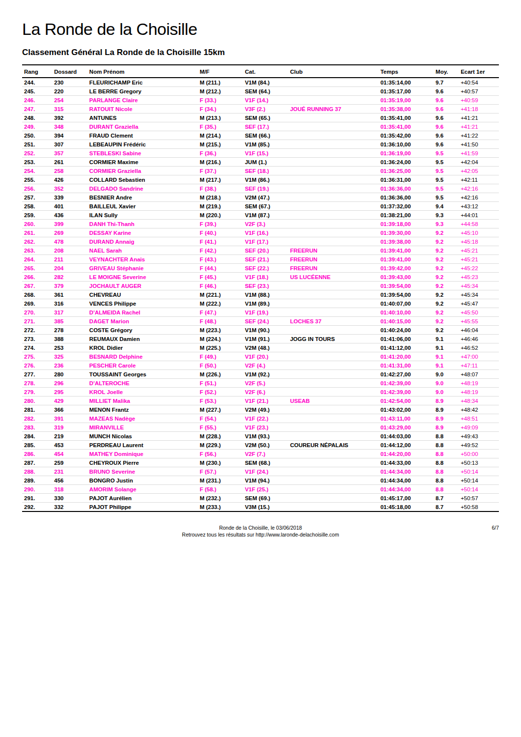La Ronde de la Choisille
Classement Général La Ronde de la Choisille 15km
| Rang | Dossard | Nom Prénom | M/F | Cat. | Club | Temps | Moy. | Ecart 1er |
| --- | --- | --- | --- | --- | --- | --- | --- | --- |
| 244. | 230 | FLEURICHAMP Eric | M (211.) | V1M (84.) | | 01:35:14,00 | 9.7 | +40:54 |
| 245. | 220 | LE BERRE Gregory | M (212.) | SEM (64.) | | 01:35:17,00 | 9.6 | +40:57 |
| 246. | 254 | PARLANGE Claire | F (33.) | V1F (14.) | | 01:35:19,00 | 9.6 | +40:59 |
| 247. | 315 | RATOUIT Nicole | F (34.) | V3F (2.) | JOUÉ RUNNING 37 | 01:35:38,00 | 9.6 | +41:18 |
| 248. | 392 | ANTUNES | M (213.) | SEM (65.) | | 01:35:41,00 | 9.6 | +41:21 |
| 249. | 348 | DURANT Graziella | F (35.) | SEF (17.) | | 01:35:41,00 | 9.6 | +41:21 |
| 250. | 394 | FRAUD Clement | M (214.) | SEM (66.) | | 01:35:42,00 | 9.6 | +41:22 |
| 251. | 307 | LEBEAUPIN Frédéric | M (215.) | V1M (85.) | | 01:36:10,00 | 9.6 | +41:50 |
| 252. | 357 | STEBLESKI Sabine | F (36.) | V1F (15.) | | 01:36:19,00 | 9.5 | +41:59 |
| 253. | 261 | CORMIER Maxime | M (216.) | JUM (1.) | | 01:36:24,00 | 9.5 | +42:04 |
| 254. | 258 | CORMIER Graziella | F (37.) | SEF (18.) | | 01:36:25,00 | 9.5 | +42:05 |
| 255. | 426 | COLLARD Sebastien | M (217.) | V1M (86.) | | 01:36:31,00 | 9.5 | +42:11 |
| 256. | 352 | DELGADO Sandrine | F (38.) | SEF (19.) | | 01:36:36,00 | 9.5 | +42:16 |
| 257. | 339 | BESNIER Andre | M (218.) | V2M (47.) | | 01:36:36,00 | 9.5 | +42:16 |
| 258. | 401 | BAILLEUL Xavier | M (219.) | SEM (67.) | | 01:37:32,00 | 9.4 | +43:12 |
| 259. | 436 | ILAN Sully | M (220.) | V1M (87.) | | 01:38:21,00 | 9.3 | +44:01 |
| 260. | 399 | DANH Thi-Thanh | F (39.) | V2F (3.) | | 01:39:18,00 | 9.3 | +44:58 |
| 261. | 269 | DESSAY Karine | F (40.) | V1F (16.) | | 01:39:30,00 | 9.2 | +45:10 |
| 262. | 478 | DURAND Annaig | F (41.) | V1F (17.) | | 01:39:38,00 | 9.2 | +45:18 |
| 263. | 208 | NAEL Sarah | F (42.) | SEF (20.) | FREERUN | 01:39:41,00 | 9.2 | +45:21 |
| 264. | 211 | VEYNACHTER Anais | F (43.) | SEF (21.) | FREERUN | 01:39:41,00 | 9.2 | +45:21 |
| 265. | 204 | GRIVEAU Stéphanie | F (44.) | SEF (22.) | FREERUN | 01:39:42,00 | 9.2 | +45:22 |
| 266. | 282 | LE MOIGNE Severine | F (45.) | V1F (18.) | US LUCÉENNE | 01:39:43,00 | 9.2 | +45:23 |
| 267. | 379 | JOCHAULT AUGER | F (46.) | SEF (23.) | | 01:39:54,00 | 9.2 | +45:34 |
| 268. | 361 | CHEVREAU | M (221.) | V1M (88.) | | 01:39:54,00 | 9.2 | +45:34 |
| 269. | 316 | VENCES Philippe | M (222.) | V1M (89.) | | 01:40:07,00 | 9.2 | +45:47 |
| 270. | 317 | D'ALMEIDA Rachel | F (47.) | V1F (19.) | | 01:40:10,00 | 9.2 | +45:50 |
| 271. | 385 | DAGET Marion | F (48.) | SEF (24.) | LOCHES 37 | 01:40:15,00 | 9.2 | +45:55 |
| 272. | 278 | COSTE Grégory | M (223.) | V1M (90.) | | 01:40:24,00 | 9.2 | +46:04 |
| 273. | 388 | REUMAUX Damien | M (224.) | V1M (91.) | JOGG IN TOURS | 01:41:06,00 | 9.1 | +46:46 |
| 274. | 253 | KROL Didier | M (225.) | V2M (48.) | | 01:41:12,00 | 9.1 | +46:52 |
| 275. | 325 | BESNARD Delphine | F (49.) | V1F (20.) | | 01:41:20,00 | 9.1 | +47:00 |
| 276. | 236 | PESCHER Carole | F (50.) | V2F (4.) | | 01:41:31,00 | 9.1 | +47:11 |
| 277. | 280 | TOUSSAINT Georges | M (226.) | V1M (92.) | | 01:42:27,00 | 9.0 | +48:07 |
| 278. | 296 | D'ALTEROCHE | F (51.) | V2F (5.) | | 01:42:39,00 | 9.0 | +48:19 |
| 279. | 295 | KROL Joelle | F (52.) | V2F (6.) | | 01:42:39,00 | 9.0 | +48:19 |
| 280. | 429 | MILLIET Malika | F (53.) | V1F (21.) | USEAB | 01:42:54,00 | 8.9 | +48:34 |
| 281. | 366 | MENON Frantz | M (227.) | V2M (49.) | | 01:43:02,00 | 8.9 | +48:42 |
| 282. | 391 | MAZEAS Nadège | F (54.) | V1F (22.) | | 01:43:11,00 | 8.9 | +48:51 |
| 283. | 319 | MIRANVILLE | F (55.) | V1F (23.) | | 01:43:29,00 | 8.9 | +49:09 |
| 284. | 219 | MUNCH Nicolas | M (228.) | V1M (93.) | | 01:44:03,00 | 8.8 | +49:43 |
| 285. | 453 | PERDREAU Laurent | M (229.) | V2M (50.) | COUREUR NÉPALAIS | 01:44:12,00 | 8.8 | +49:52 |
| 286. | 454 | MATHEY Dominique | F (56.) | V2F (7.) | | 01:44:20,00 | 8.8 | +50:00 |
| 287. | 259 | CHEYROUX Pierre | M (230.) | SEM (68.) | | 01:44:33,00 | 8.8 | +50:13 |
| 288. | 231 | BRUNO Severine | F (57.) | V1F (24.) | | 01:44:34,00 | 8.8 | +50:14 |
| 289. | 456 | BONGRO Justin | M (231.) | V1M (94.) | | 01:44:34,00 | 8.8 | +50:14 |
| 290. | 318 | AMORIM Solange | F (58.) | V1F (25.) | | 01:44:34,00 | 8.8 | +50:14 |
| 291. | 330 | PAJOT Aurélien | M (232.) | SEM (69.) | | 01:45:17,00 | 8.7 | +50:57 |
| 292. | 332 | PAJOT Philippe | M (233.) | V3M (15.) | | 01:45:18,00 | 8.7 | +50:58 |
6/7
Ronde de la Choisille, le 03/06/2018
Retrouvez tous les résultats sur http://www.laronde-delachoisille.com